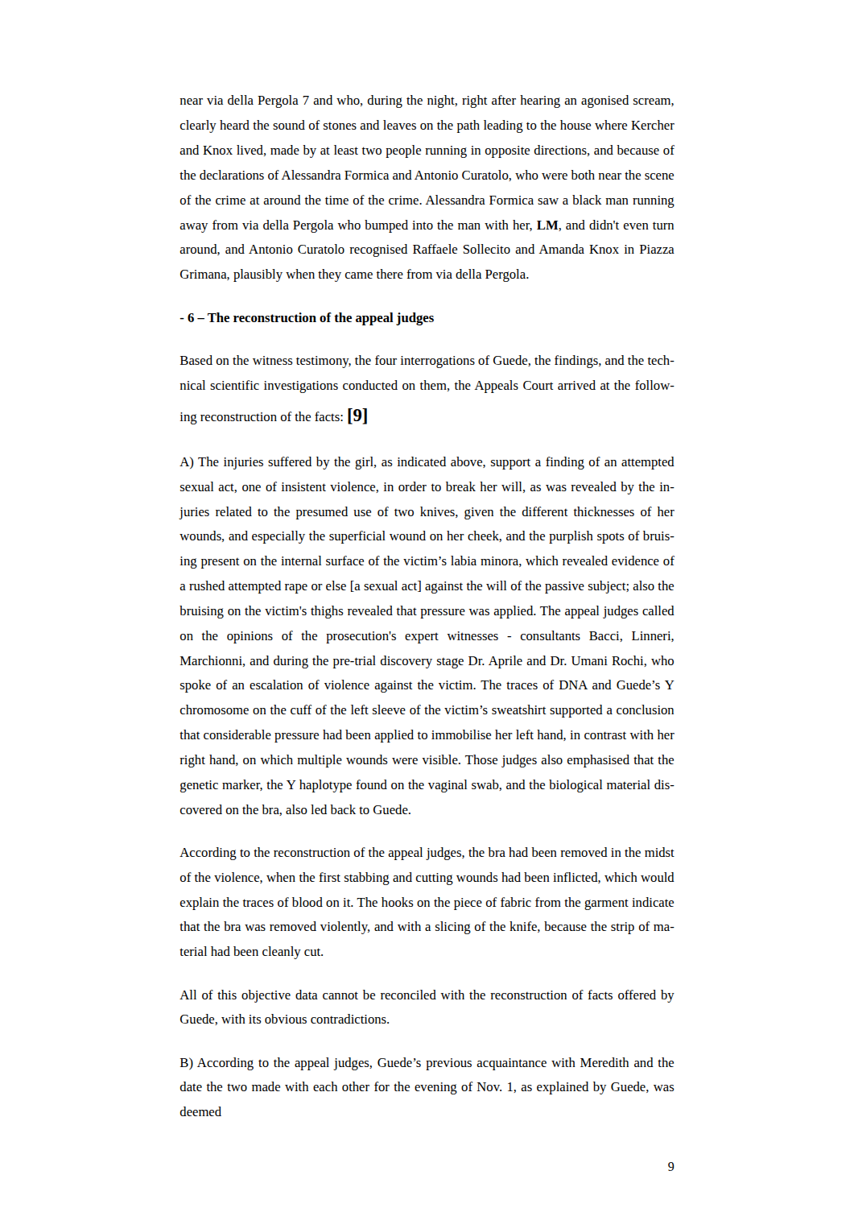near via della Pergola 7 and who, during the night, right after hearing an agonised scream, clearly heard the sound of stones and leaves on the path leading to the house where Kercher and Knox lived, made by at least two people running in opposite directions, and because of the declarations of Alessandra Formica and Antonio Curatolo, who were both near the scene of the crime at around the time of the crime. Alessandra Formica saw a black man running away from via della Pergola who bumped into the man with her, LM, and didn't even turn around, and Antonio Curatolo recognised Raffaele Sollecito and Amanda Knox in Piazza Grimana, plausibly when they came there from via della Pergola.
- 6 – The reconstruction of the appeal judges
Based on the witness testimony, the four interrogations of Guede, the findings, and the technical scientific investigations conducted on them, the Appeals Court arrived at the following reconstruction of the facts: [9]
A) The injuries suffered by the girl, as indicated above, support a finding of an attempted sexual act, one of insistent violence, in order to break her will, as was revealed by the injuries related to the presumed use of two knives, given the different thicknesses of her wounds, and especially the superficial wound on her cheek, and the purplish spots of bruising present on the internal surface of the victim’s labia minora, which revealed evidence of a rushed attempted rape or else [a sexual act] against the will of the passive subject; also the bruising on the victim's thighs revealed that pressure was applied. The appeal judges called on the opinions of the prosecution's expert witnesses - consultants Bacci, Linneri, Marchionni, and during the pre-trial discovery stage Dr. Aprile and Dr. Umani Rochi, who spoke of an escalation of violence against the victim. The traces of DNA and Guede’s Y chromosome on the cuff of the left sleeve of the victim’s sweatshirt supported a conclusion that considerable pressure had been applied to immobilise her left hand, in contrast with her right hand, on which multiple wounds were visible. Those judges also emphasised that the genetic marker, the Y haplotype found on the vaginal swab, and the biological material discovered on the bra, also led back to Guede.
According to the reconstruction of the appeal judges, the bra had been removed in the midst of the violence, when the first stabbing and cutting wounds had been inflicted, which would explain the traces of blood on it. The hooks on the piece of fabric from the garment indicate that the bra was removed violently, and with a slicing of the knife, because the strip of material had been cleanly cut.
All of this objective data cannot be reconciled with the reconstruction of facts offered by Guede, with its obvious contradictions.
B) According to the appeal judges, Guede’s previous acquaintance with Meredith and the date the two made with each other for the evening of Nov. 1, as explained by Guede, was deemed
9